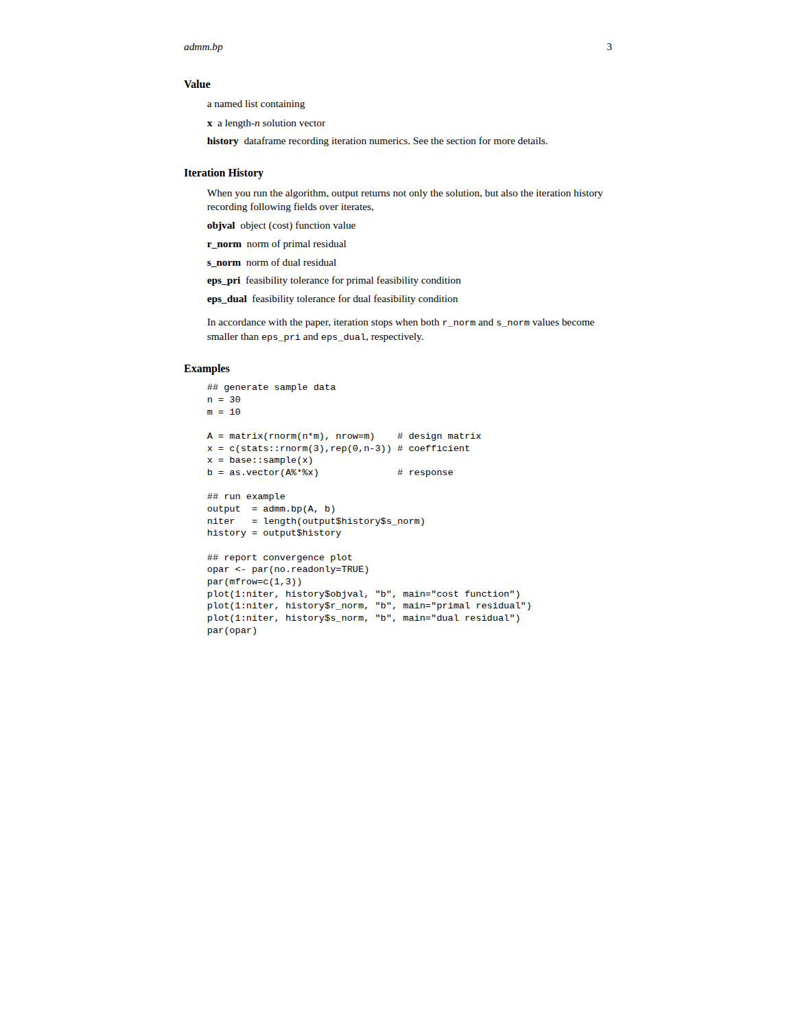admm.bp 3
Value
a named list containing
x a length-n solution vector
history dataframe recording iteration numerics. See the section for more details.
Iteration History
When you run the algorithm, output returns not only the solution, but also the iteration history recording following fields over iterates,
objval object (cost) function value
r_norm norm of primal residual
s_norm norm of dual residual
eps_pri feasibility tolerance for primal feasibility condition
eps_dual feasibility tolerance for dual feasibility condition
In accordance with the paper, iteration stops when both r_norm and s_norm values become smaller than eps_pri and eps_dual, respectively.
Examples
## generate sample data
n = 30
m = 10

A = matrix(rnorm(n*m), nrow=m)    # design matrix
x = c(stats::rnorm(3),rep(0,n-3)) # coefficient
x = base::sample(x)
b = as.vector(A%*%x)              # response

## run example
output  = admm.bp(A, b)
niter   = length(output$history$s_norm)
history = output$history

## report convergence plot
opar <- par(no.readonly=TRUE)
par(mfrow=c(1,3))
plot(1:niter, history$objval, "b", main="cost function")
plot(1:niter, history$r_norm, "b", main="primal residual")
plot(1:niter, history$s_norm, "b", main="dual residual")
par(opar)